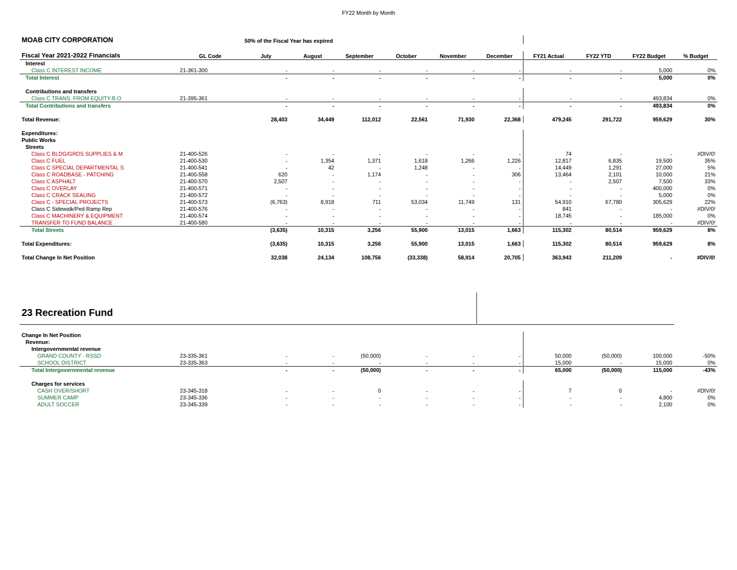FY22 Month by Month
| MOAB CITY CORPORATION | | 50% of the Fiscal Year has expired | | | | | | |
| Fiscal Year 2021-2022 Financials | GL Code | July | August | September | October | November | December | FY21 Actual | FY22 YTD | FY22 Budget | % Budget |
| Interest | | | | | | | | | | | |
| Class C INTEREST INCOME | 21-361-300 | - | - | - | - | - | - | - | - | 5,000 | 0% |
| Total Interest | | - | - | - | - | - | - | - | - | 5,000 | 0% |
| Contributions and transfers | | | | | | | | | | | |
| Class C TRANS. FROM EQUITY-B.O | 21-395-361 | - | - | - | - | - | - | - | - | 493,834 | 0% |
| Total Contributions and transfers | | - | - | - | - | - | - | - | - | 493,834 | 0% |
| Total Revenue: | | 28,403 | 34,449 | 112,012 | 22,561 | 71,930 | 22,368 | 479,245 | 291,722 | 959,629 | 30% |
| Expenditures: | | | | | | | | | | | |
| Public Works | | | | | | | | | | | |
| Streets | | | | | | | | | | | |
| Class C BLDG/GRDS SUPPLIES & M | 21-400-526 | - | - | - | - | - | - | 74 | - | - | #DIV/0! |
| Class C FUEL | 21-400-530 | - | 1,354 | 1,371 | 1,618 | 1,266 | 1,226 | 12,817 | 6,835 | 19,500 | 35% |
| Class C SPECIAL DEPARTMENTAL S | 21-400-541 | - | 42 | - | 1,248 | - | - | 14,449 | 1,291 | 27,000 | 5% |
| Class C ROADBASE - PATCHING | 21-400-558 | 620 | - | 1,174 | - | - | 306 | 13,464 | 2,101 | 10,000 | 21% |
| Class C ASPHALT | 21-400-570 | 2,507 | - | - | - | - | - | - | 2,507 | 7,500 | 33% |
| Class C OVERLAY | 21-400-571 | - | - | - | - | - | - | - | - | 400,000 | 0% |
| Class C CRACK SEALING | 21-400-572 | - | - | - | - | - | - | - | - | 5,000 | 0% |
| Class C - SPECIAL PROJECTS | 21-400-573 | (6,763) | 8,918 | 711 | 53,034 | 11,749 | 131 | 54,910 | 67,780 | 305,629 | 22% |
| Class C Sidewalk/Ped Ramp Rep | 21-400-576 | - | - | - | - | - | - | 841 | - | - | #DIV/0! |
| Class C MACHINERY & EQUIPMENT | 21-400-574 | - | - | - | - | - | - | 18,745 | - | 185,000 | 0% |
| TRANSFER TO FUND BALANCE | 21-400-580 | - | - | - | - | - | - | - | - | - | #DIV/0! |
| Total Streets | | (3,635) | 10,315 | 3,256 | 55,900 | 13,015 | 1,663 | 115,302 | 80,514 | 959,629 | 8% |
| Total Expenditures: | | (3,635) | 10,315 | 3,256 | 55,900 | 13,015 | 1,663 | 115,302 | 80,514 | 959,629 | 8% |
| Total Change In Net Position | | 32,038 | 24,134 | 108,756 | (33,338) | 58,914 | 20,705 | 363,943 | 211,209 | - | #DIV/0! |
| 23 Recreation Fund | | | | |
| Change In Net Position | | | | | | | | | | | |
| Revenue: | | | | | | | | | | | |
| Intergovernmental revenue | | | | | | | | | | | |
| GRAND COUNTY - RSSD | 23-335-361 | - | - | (50,000) | - | - | - | 50,000 | (50,000) | 100,000 | -50% |
| SCHOOL DISTRICT | 23-335-363 | - | - | - | - | - | - | 15,000 | - | 15,000 | 0% |
| Total Intergovernmental revenue | | - | - | (50,000) | - | - | - | 65,000 | (50,000) | 115,000 | -43% |
| Charges for services | | | | | | | | | | | |
| CASH OVER/SHORT | 23-345-318 | - | - | 0 | - | - | - | 7 | 0 | - | #DIV/0! |
| SUMMER CAMP | 23-345-336 | - | - | - | - | - | - | - | - | 4,800 | 0% |
| ADULT SOCCER | 23-345-339 | - | - | - | - | - | - | - | - | 2,100 | 0% |